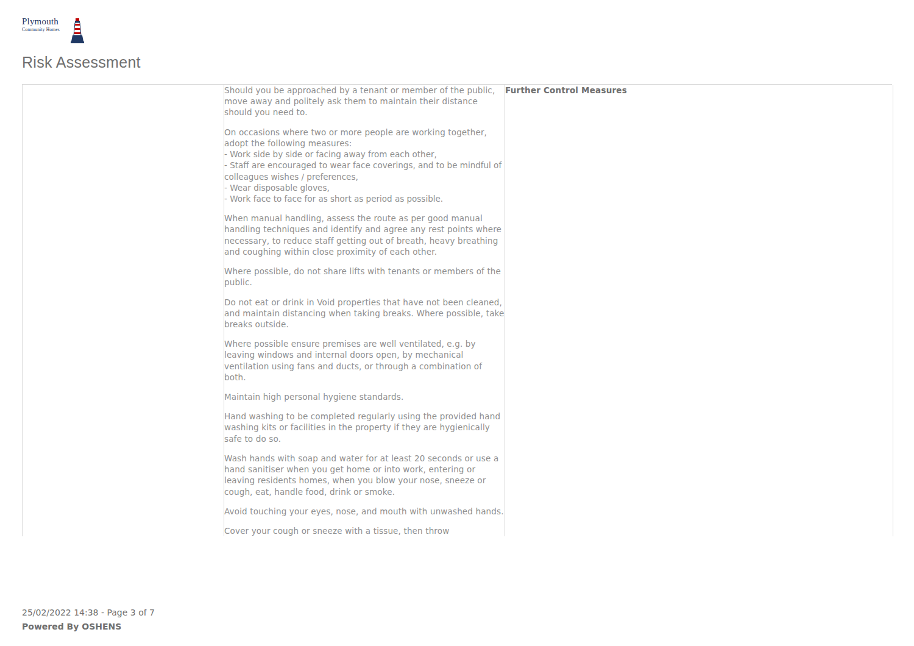Plymouth
Community Homes
Risk Assessment
| | Should you be approached by a tenant or member of the public, move away and politely ask them to maintain their distance should you need to. On occasions where two or more people are working together, adopt the following measures: - Work side by side or facing away from each other, - Staff are encouraged to wear face coverings, and to be mindful of colleagues wishes / preferences, - Wear disposable gloves, - Work face to face for as short as period as possible. When manual handling, assess the route as per good manual handling techniques and identify and agree any rest points where necessary, to reduce staff getting out of breath, heavy breathing and coughing within close proximity of each other. Where possible, do not share lifts with tenants or members of the public. Do not eat or drink in Void properties that have not been cleaned, and maintain distancing when taking breaks. Where possible, take breaks outside. Where possible ensure premises are well ventilated, e.g. by leaving windows and internal doors open, by mechanical ventilation using fans and ducts, or through a combination of both. Maintain high personal hygiene standards. Hand washing to be completed regularly using the provided hand washing kits or facilities in the property if they are hygienically safe to do so. Wash hands with soap and water for at least 20 seconds or use a hand sanitiser when you get home or into work, entering or leaving residents homes, when you blow your nose, sneeze or cough, eat, handle food, drink or smoke. Avoid touching your eyes, nose, and mouth with unwashed hands. Cover your cough or sneeze with a tissue, then throw | Further Control Measures |
25/02/2022 14:38 - Page 3 of 7
Powered By OSHENS